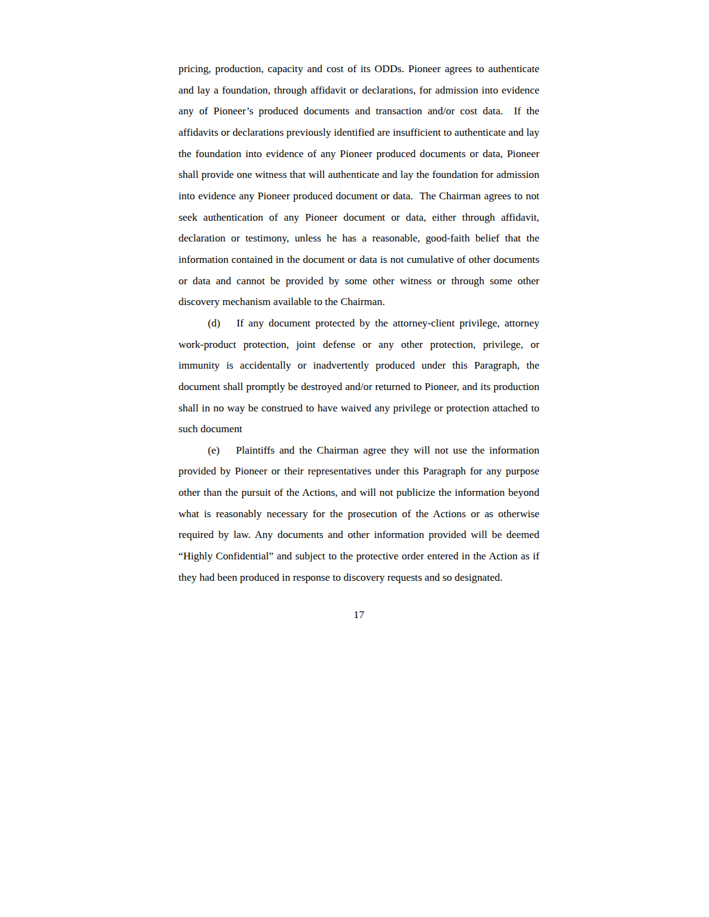pricing, production, capacity and cost of its ODDs. Pioneer agrees to authenticate and lay a foundation, through affidavit or declarations, for admission into evidence any of Pioneer’s produced documents and transaction and/or cost data. If the affidavits or declarations previously identified are insufficient to authenticate and lay the foundation into evidence of any Pioneer produced documents or data, Pioneer shall provide one witness that will authenticate and lay the foundation for admission into evidence any Pioneer produced document or data. The Chairman agrees to not seek authentication of any Pioneer document or data, either through affidavit, declaration or testimony, unless he has a reasonable, good-faith belief that the information contained in the document or data is not cumulative of other documents or data and cannot be provided by some other witness or through some other discovery mechanism available to the Chairman.
(d) If any document protected by the attorney-client privilege, attorney work-product protection, joint defense or any other protection, privilege, or immunity is accidentally or inadvertently produced under this Paragraph, the document shall promptly be destroyed and/or returned to Pioneer, and its production shall in no way be construed to have waived any privilege or protection attached to such document
(e) Plaintiffs and the Chairman agree they will not use the information provided by Pioneer or their representatives under this Paragraph for any purpose other than the pursuit of the Actions, and will not publicize the information beyond what is reasonably necessary for the prosecution of the Actions or as otherwise required by law. Any documents and other information provided will be deemed “Highly Confidential” and subject to the protective order entered in the Action as if they had been produced in response to discovery requests and so designated.
17